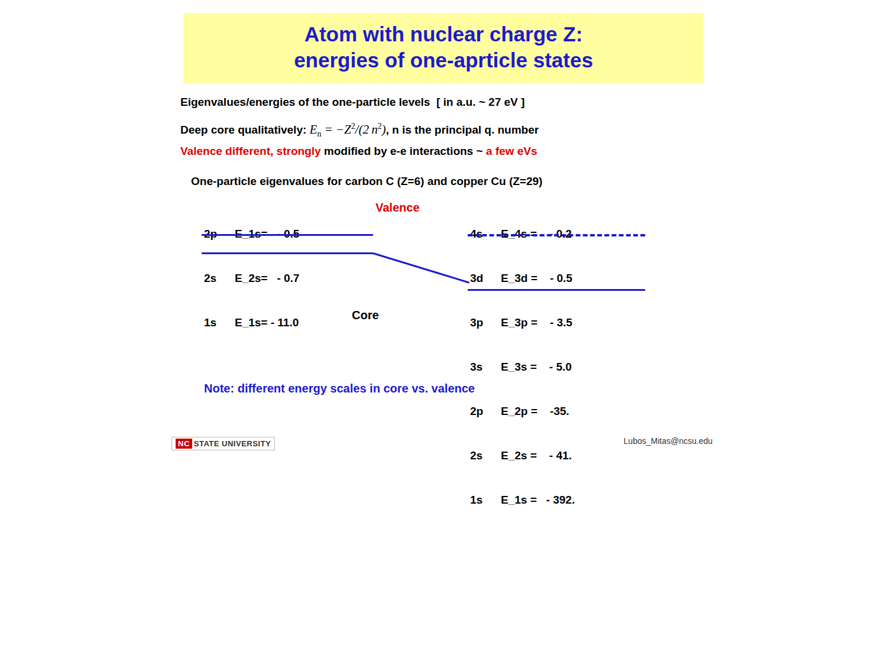Atom with nuclear charge Z:
energies of one-aprticle states
Eigenvalues/energies of the one-particle levels [ in a.u. ~ 27 eV ]
Deep core qualitatively: En = −Z2/(2 n2), n is the principal q. number
Valence different, strongly modified by e-e interactions ~ a few eVs
One-particle eigenvalues for carbon C (Z=6) and copper Cu (Z=29)
2p E_1s= - 0.5
2s E_2s= - 0.7
1s E_1s= - 11.0
4s E_4s = - 0.2
3d E_3d = - 0.5
3p E_3p = - 3.5
3s E_3s = - 5.0
2p E_2p = -35.
2s E_2s = - 41.
1s E_1s = - 392.
Valence
Core
Note: different energy scales in core vs. valence
NC STATE UNIVERSITY
Lubos_Mitas@ncsu.edu